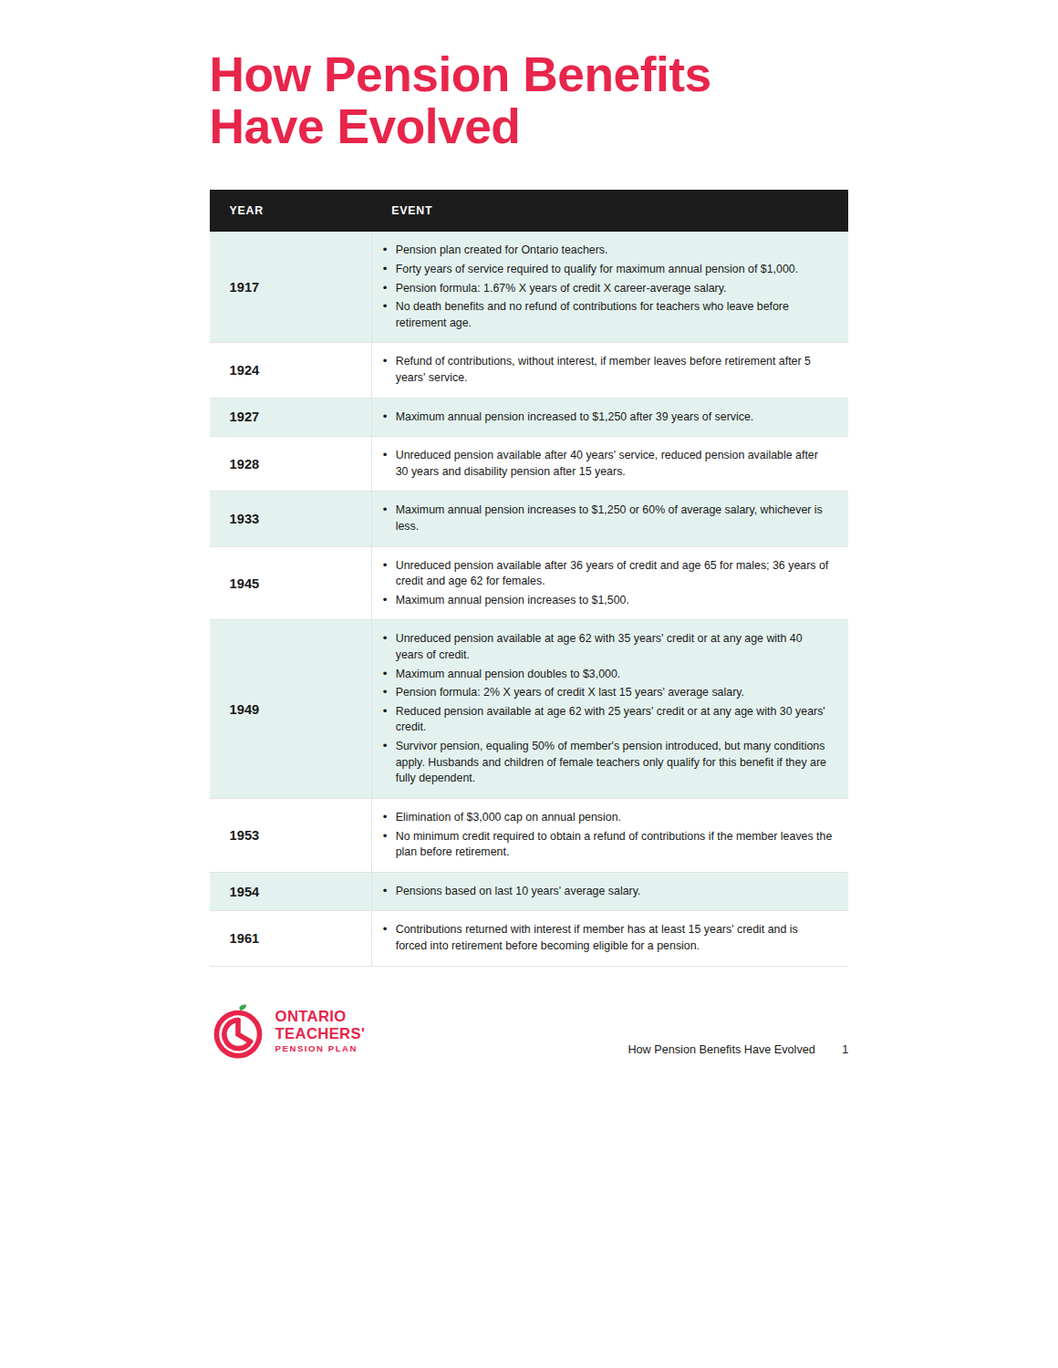How Pension Benefits
Have Evolved
| Year | Event |
| --- | --- |
| 1917 | Pension plan created for Ontario teachers. Forty years of service required to qualify for maximum annual pension of $1,000. Pension formula: 1.67% X years of credit X career-average salary. No death benefits and no refund of contributions for teachers who leave before retirement age. |
| 1924 | Refund of contributions, without interest, if member leaves before retirement after 5 years' service. |
| 1927 | Maximum annual pension increased to $1,250 after 39 years of service. |
| 1928 | Unreduced pension available after 40 years' service, reduced pension available after 30 years and disability pension after 15 years. |
| 1933 | Maximum annual pension increases to $1,250 or 60% of average salary, whichever is less. |
| 1945 | Unreduced pension available after 36 years of credit and age 65 for males; 36 years of credit and age 62 for females. Maximum annual pension increases to $1,500. |
| 1949 | Unreduced pension available at age 62 with 35 years' credit or at any age with 40 years of credit. Maximum annual pension doubles to $3,000. Pension formula: 2% X years of credit X last 15 years' average salary. Reduced pension available at age 62 with 25 years' credit or at any age with 30 years' credit. Survivor pension, equaling 50% of member's pension introduced, but many conditions apply. Husbands and children of female teachers only qualify for this benefit if they are fully dependent. |
| 1953 | Elimination of $3,000 cap on annual pension. No minimum credit required to obtain a refund of contributions if the member leaves the plan before retirement. |
| 1954 | Pensions based on last 10 years' average salary. |
| 1961 | Contributions returned with interest if member has at least 15 years' credit and is forced into retirement before becoming eligible for a pension. |
ONTARIO
TEACHERS'
PENSION PLAN
How Pension Benefits Have Evolved 1